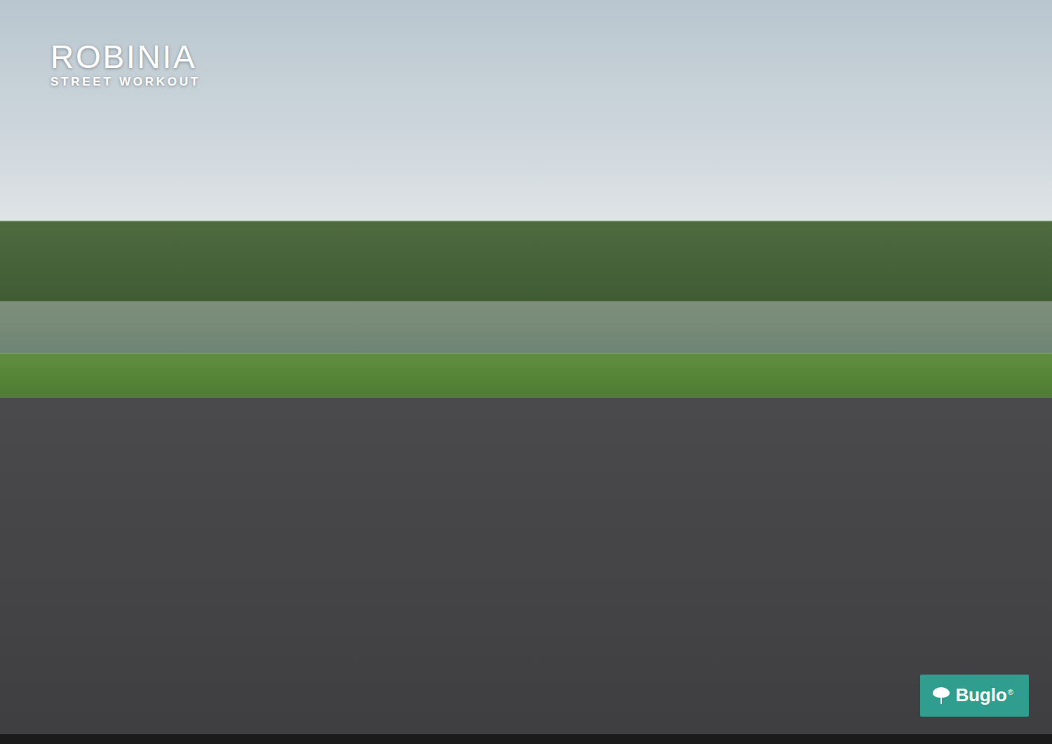ROBINIA
Street Workout
Robinia Street Workout — Buglo
Buglo®